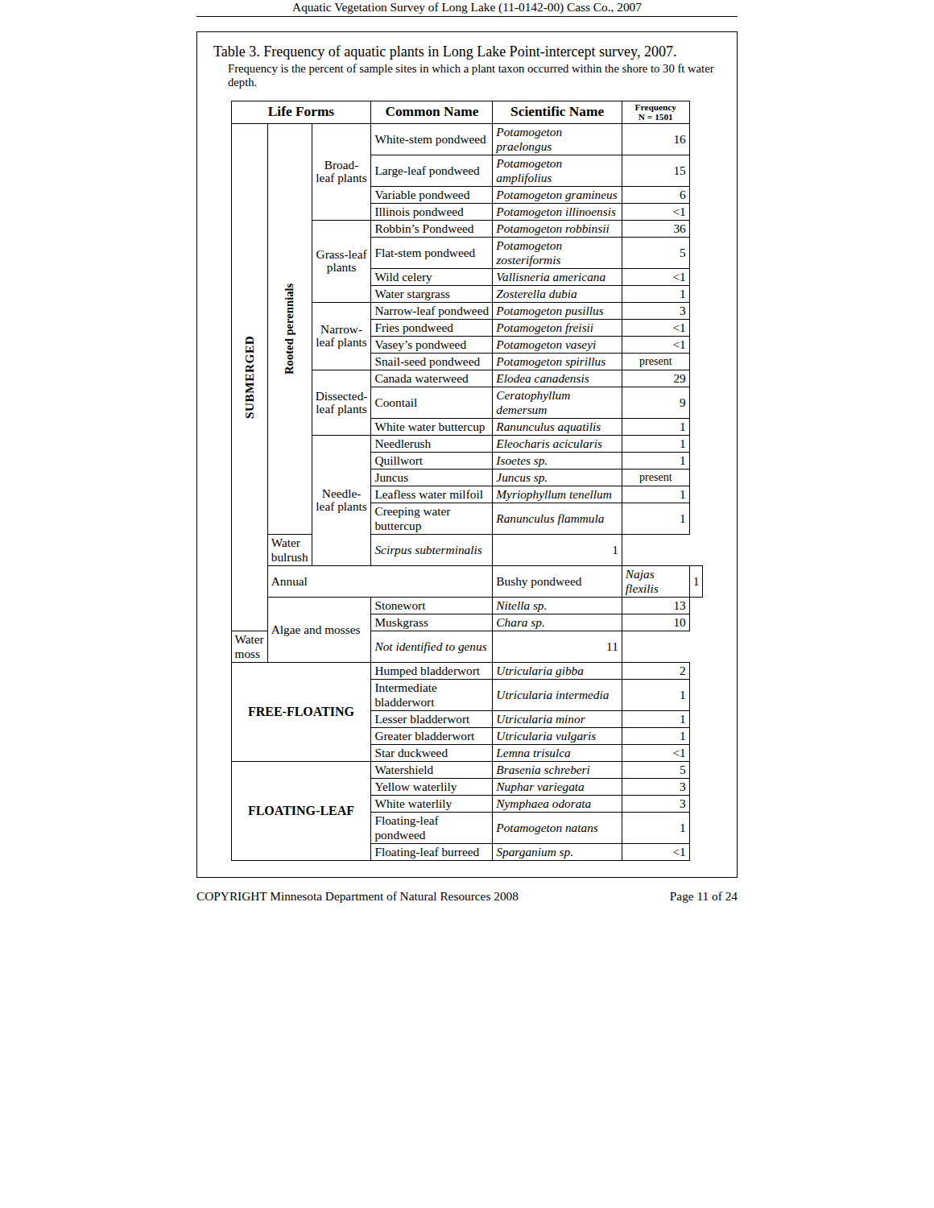Aquatic Vegetation Survey of Long Lake (11-0142-00) Cass Co., 2007
Table 3. Frequency of aquatic plants in Long Lake Point-intercept survey, 2007.
Frequency is the percent of sample sites in which a plant taxon occurred within the shore to 30 ft water depth.
| Life Forms | Common Name | Scientific Name | Frequency N = 1501 |
| --- | --- | --- | --- |
| SUBMERGED | Rooted perennials | Broad- leaf plants | White-stem pondweed | Potamogeton praelongus | 16 |
| Large-leaf pondweed | Potamogeton amplifolius | 15 |
| Variable pondweed | Potamogeton gramineus | 6 |
| Illinois pondweed | Potamogeton illinoensis | <1 |
| Grass-leaf plants | Robbin’s Pondweed | Potamogeton robbinsii | 36 |
| Flat-stem pondweed | Potamogeton zosteriformis | 5 |
| Wild celery | Vallisneria americana | <1 |
| Water stargrass | Zosterella dubia | 1 |
| Narrow- leaf plants | Narrow-leaf pondweed | Potamogeton pusillus | 3 |
| Fries pondweed | Potamogeton freisii | <1 |
| Vasey’s pondweed | Potamogeton vaseyi | <1 |
| Snail-seed pondweed | Potamogeton spirillus | present |
| Dissected- leaf plants | Canada waterweed | Elodea canadensis | 29 |
| Coontail | Ceratophyllum demersum | 9 |
| White water buttercup | Ranunculus aquatilis | 1 |
| Needle- leaf plants | Needlerush | Eleocharis acicularis | 1 |
| Quillwort | Isoetes sp. | 1 |
| Juncus | Juncus sp. | present |
| Leafless water milfoil | Myriophyllum tenellum | 1 |
| Creeping water buttercup | Ranunculus flammula | 1 |
| Water bulrush | Scirpus subterminalis | 1 |
| Annual | Bushy pondweed | Najas flexilis | 1 |
| Algae and mosses | Stonewort | Nitella sp. | 13 |
| Muskgrass | Chara sp. | 10 |
| Water moss | Not identified to genus | 11 |
| FREE-FLOATING | Humped bladderwort | Utricularia gibba | 2 |
| Intermediate bladderwort | Utricularia intermedia | 1 |
| Lesser bladderwort | Utricularia minor | 1 |
| Greater bladderwort | Utricularia vulgaris | 1 |
| Star duckweed | Lemna trisulca | <1 |
| FLOATING-LEAF | Watershield | Brasenia schreberi | 5 |
| Yellow waterlily | Nuphar variegata | 3 |
| White waterlily | Nymphaea odorata | 3 |
| Floating-leaf pondweed | Potamogeton natans | 1 |
| Floating-leaf burreed | Sparganium sp. | <1 |
COPYRIGHT Minnesota Department of Natural Resources 2008
Page 11 of 24